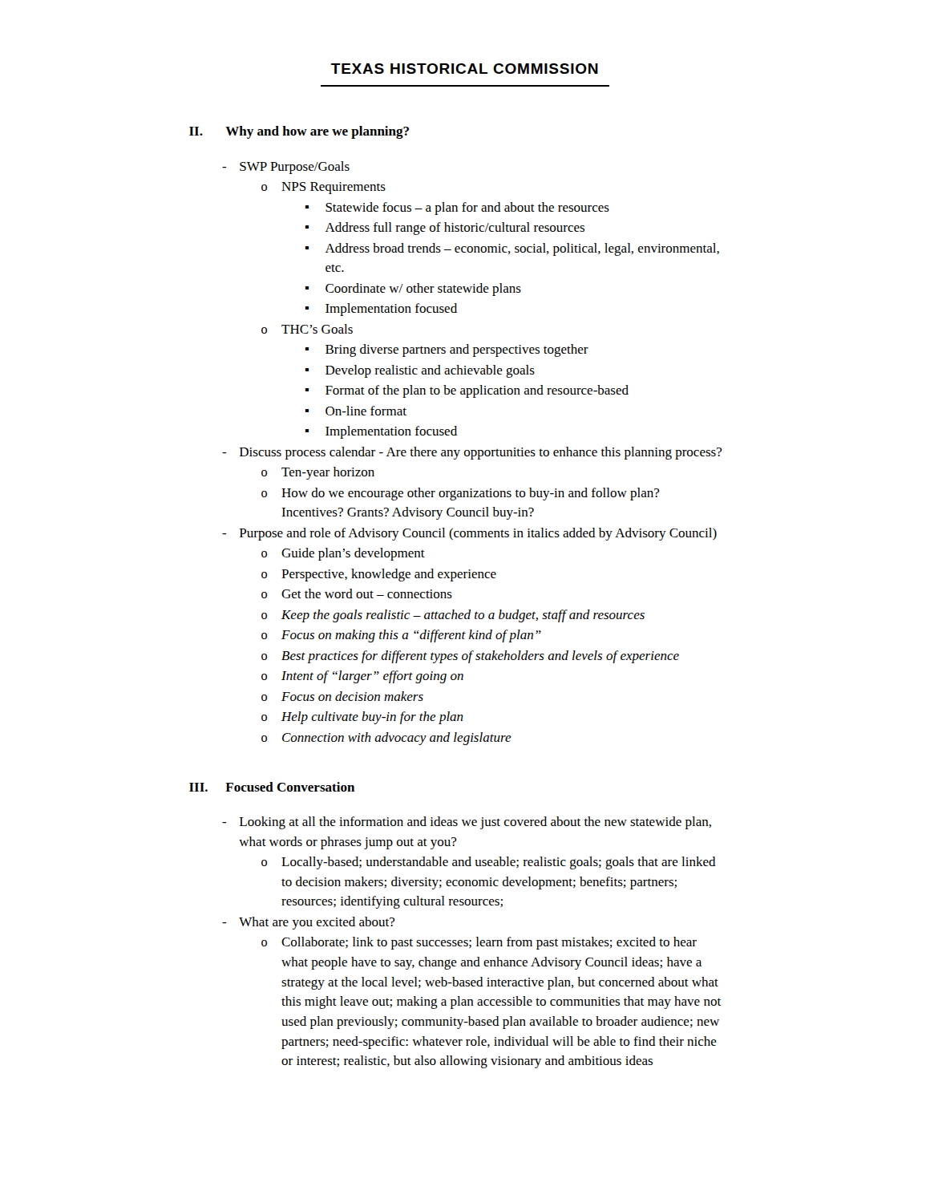TEXAS HISTORICAL COMMISSION
II. Why and how are we planning?
SWP Purpose/Goals
NPS Requirements
Statewide focus – a plan for and about the resources
Address full range of historic/cultural resources
Address broad trends – economic, social, political, legal, environmental, etc.
Coordinate w/ other statewide plans
Implementation focused
THC’s Goals
Bring diverse partners and perspectives together
Develop realistic and achievable goals
Format of the plan to be application and resource-based
On-line format
Implementation focused
Discuss process calendar - Are there any opportunities to enhance this planning process?
Ten-year horizon
How do we encourage other organizations to buy-in and follow plan? Incentives? Grants? Advisory Council buy-in?
Purpose and role of Advisory Council (comments in italics added by Advisory Council)
Guide plan’s development
Perspective, knowledge and experience
Get the word out – connections
Keep the goals realistic – attached to a budget, staff and resources
Focus on making this a “different kind of plan”
Best practices for different types of stakeholders and levels of experience
Intent of “larger” effort going on
Focus on decision makers
Help cultivate buy-in for the plan
Connection with advocacy and legislature
III. Focused Conversation
Looking at all the information and ideas we just covered about the new statewide plan, what words or phrases jump out at you?
Locally-based; understandable and useable; realistic goals; goals that are linked to decision makers; diversity; economic development; benefits; partners; resources; identifying cultural resources;
What are you excited about?
Collaborate; link to past successes; learn from past mistakes; excited to hear what people have to say, change and enhance Advisory Council ideas; have a strategy at the local level; web-based interactive plan, but concerned about what this might leave out; making a plan accessible to communities that may have not used plan previously; community-based plan available to broader audience; new partners; need-specific: whatever role, individual will be able to find their niche or interest; realistic, but also allowing visionary and ambitious ideas